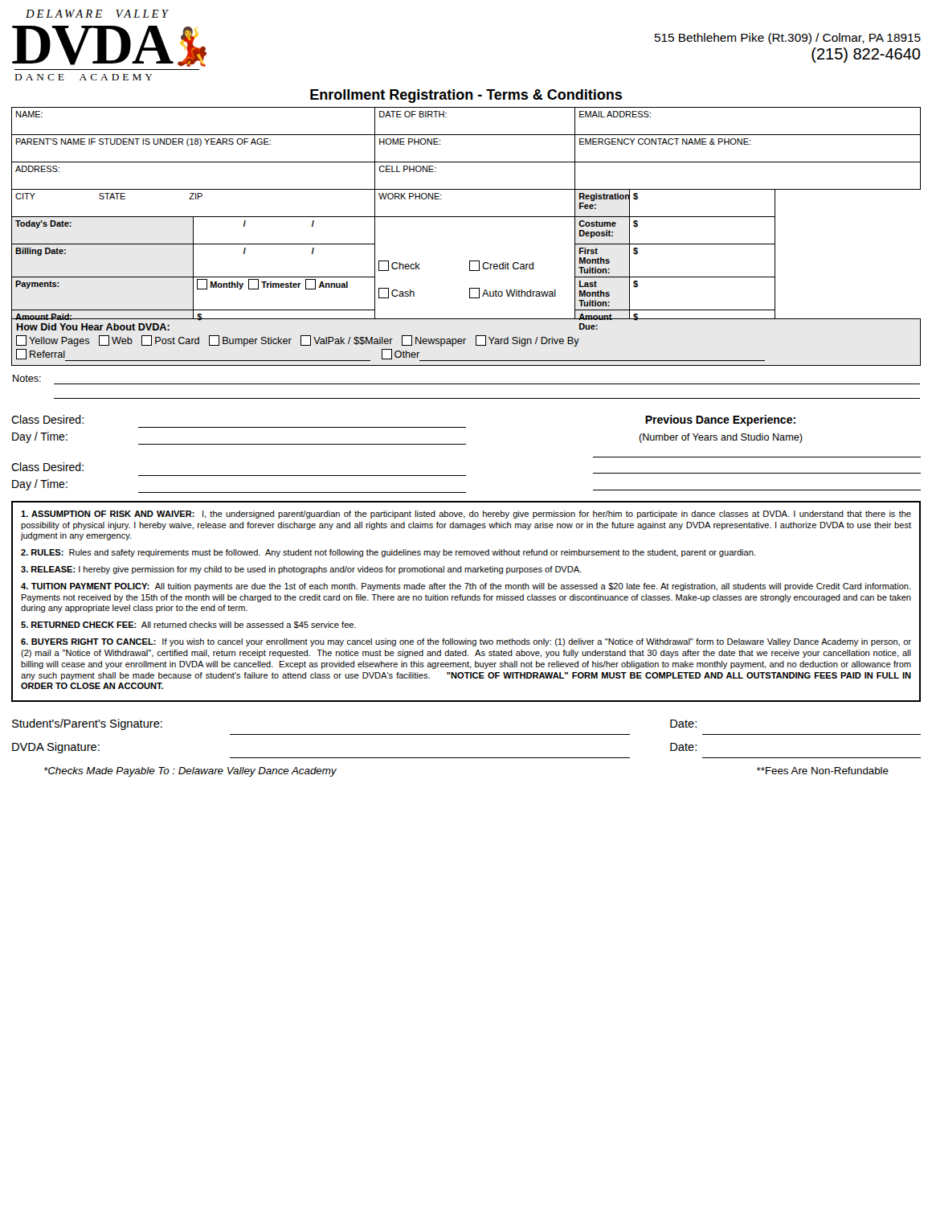DELAWARE VALLEY
DVDA💃
DANCE ACADEMY
515 Bethlehem Pike (Rt.309) / Colmar, PA 18915
(215) 822-4640
Enrollment Registration - Terms & Conditions
| NAME: | DATE OF BIRTH: | EMAIL ADDRESS: |
| PARENT'S NAME IF STUDENT IS UNDER (18) YEARS OF AGE: | HOME PHONE: | EMERGENCY CONTACT NAME & PHONE: |
| ADDRESS: | CELL PHONE: | |
| CITY STATE ZIP | WORK PHONE: | Registration Fee: | $ |
| Today's Date: | / / | | Costume Deposit: | $ |
| Billing Date: | / / | First Months Tuition: | $ |
| Payments: | Monthly Trimester Annual | Last Months Tuition: | $ |
| Amount Paid: | $ | Amount Due: | $ |
| | Check | Credit Card | |
| | Cash | Auto Withdrawal | |
How Did You Hear About DVDA:
Yellow Pages Web Post Card Bumper Sticker ValPak / $$Mailer Newspaper Yard Sign / Drive By
Referral Other
| Notes: | |
| Class Desired: | | | Previous Dance Experience: |
| Day / Time: | | | (Number of Years and Studio Name) |
| Class Desired: | | | |
| Day / Time: | | | |
1. ASSUMPTION OF RISK AND WAIVER: I, the undersigned parent/guardian of the participant listed above, do hereby give permission for her/him to participate in dance classes at DVDA. I understand that there is the possibility of physical injury. I hereby waive, release and forever discharge any and all rights and claims for damages which may arise now or in the future against any DVDA representative. I authorize DVDA to use their best judgment in any emergency.
2. RULES: Rules and safety requirements must be followed. Any student not following the guidelines may be removed without refund or reimbursement to the student, parent or guardian.
3. RELEASE: I hereby give permission for my child to be used in photographs and/or videos for promotional and marketing purposes of DVDA.
4. TUITION PAYMENT POLICY: All tuition payments are due the 1st of each month. Payments made after the 7th of the month will be assessed a $20 late fee. At registration, all students will provide Credit Card information. Payments not received by the 15th of the month will be charged to the credit card on file. There are no tuition refunds for missed classes or discontinuance of classes. Make-up classes are strongly encouraged and can be taken during any appropriate level class prior to the end of term.
5. RETURNED CHECK FEE: All returned checks will be assessed a $45 service fee.
6. BUYERS RIGHT TO CANCEL: If you wish to cancel your enrollment you may cancel using one of the following two methods only: (1) deliver a "Notice of Withdrawal" form to Delaware Valley Dance Academy in person, or (2) mail a "Notice of Withdrawal", certified mail, return receipt requested. The notice must be signed and dated. As stated above, you fully understand that 30 days after the date that we receive your cancellation notice, all billing will cease and your enrollment in DVDA will be cancelled. Except as provided elsewhere in this agreement, buyer shall not be relieved of his/her obligation to make monthly payment, and no deduction or allowance from any such payment shall be made because of student's failure to attend class or use DVDA's facilities. "NOTICE OF WITHDRAWAL" FORM MUST BE COMPLETED AND ALL OUTSTANDING FEES PAID IN FULL IN ORDER TO CLOSE AN ACCOUNT.
| Student's/Parent's Signature: | | Date: | |
| DVDA Signature: | | Date: | |
*Checks Made Payable To : Delaware Valley Dance Academy
**Fees Are Non-Refundable